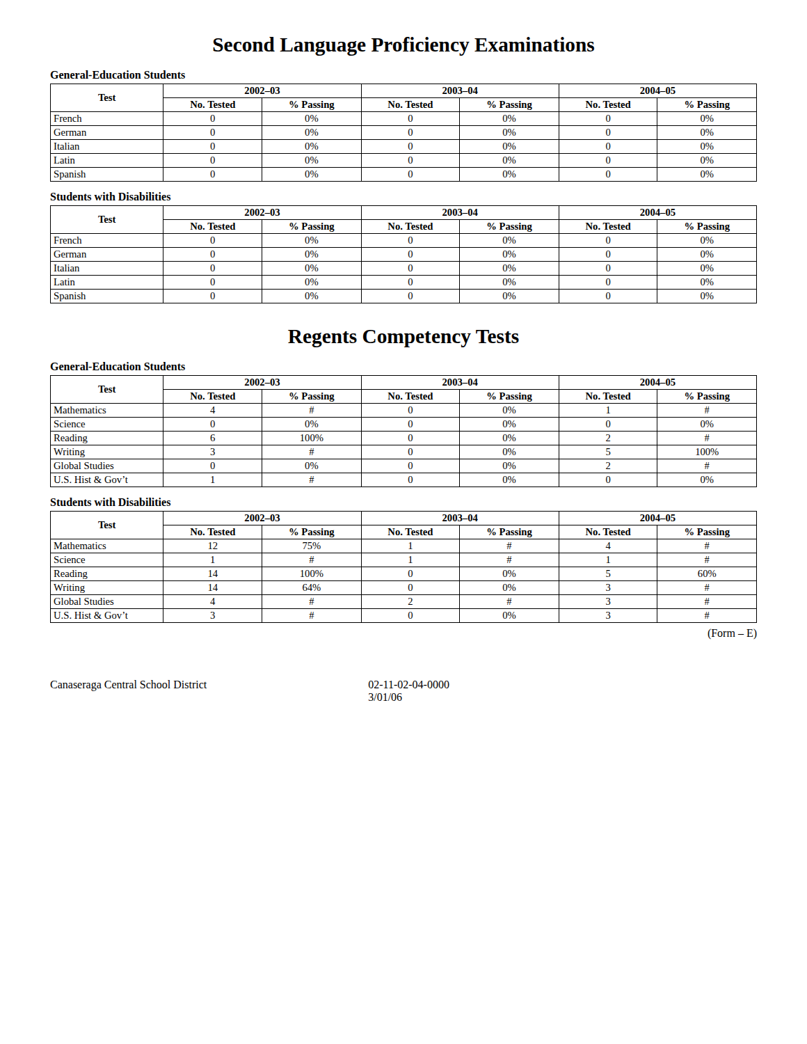Second Language Proficiency Examinations
General-Education Students
| Test | 2002–03 | 2003–04 | 2004–05 |
| --- | --- | --- | --- |
| No. Tested | % Passing | No. Tested | % Passing | No. Tested | % Passing |
| French | 0 | 0% | 0 | 0% | 0 | 0% |
| German | 0 | 0% | 0 | 0% | 0 | 0% |
| Italian | 0 | 0% | 0 | 0% | 0 | 0% |
| Latin | 0 | 0% | 0 | 0% | 0 | 0% |
| Spanish | 0 | 0% | 0 | 0% | 0 | 0% |
Students with Disabilities
| Test | 2002–03 | 2003–04 | 2004–05 |
| --- | --- | --- | --- |
| No. Tested | % Passing | No. Tested | % Passing | No. Tested | % Passing |
| French | 0 | 0% | 0 | 0% | 0 | 0% |
| German | 0 | 0% | 0 | 0% | 0 | 0% |
| Italian | 0 | 0% | 0 | 0% | 0 | 0% |
| Latin | 0 | 0% | 0 | 0% | 0 | 0% |
| Spanish | 0 | 0% | 0 | 0% | 0 | 0% |
Regents Competency Tests
General-Education Students
| Test | 2002–03 | 2003–04 | 2004–05 |
| --- | --- | --- | --- |
| No. Tested | % Passing | No. Tested | % Passing | No. Tested | % Passing |
| Mathematics | 4 | # | 0 | 0% | 1 | # |
| Science | 0 | 0% | 0 | 0% | 0 | 0% |
| Reading | 6 | 100% | 0 | 0% | 2 | # |
| Writing | 3 | # | 0 | 0% | 5 | 100% |
| Global Studies | 0 | 0% | 0 | 0% | 2 | # |
| U.S. Hist & Gov’t | 1 | # | 0 | 0% | 0 | 0% |
Students with Disabilities
| Test | 2002–03 | 2003–04 | 2004–05 |
| --- | --- | --- | --- |
| No. Tested | % Passing | No. Tested | % Passing | No. Tested | % Passing |
| Mathematics | 12 | 75% | 1 | # | 4 | # |
| Science | 1 | # | 1 | # | 1 | # |
| Reading | 14 | 100% | 0 | 0% | 5 | 60% |
| Writing | 14 | 64% | 0 | 0% | 3 | # |
| Global Studies | 4 | # | 2 | # | 3 | # |
| U.S. Hist & Gov’t | 3 | # | 0 | 0% | 3 | # |
(Form – E)
Canaseraga Central School District
02-11-02-04-0000
3/01/06